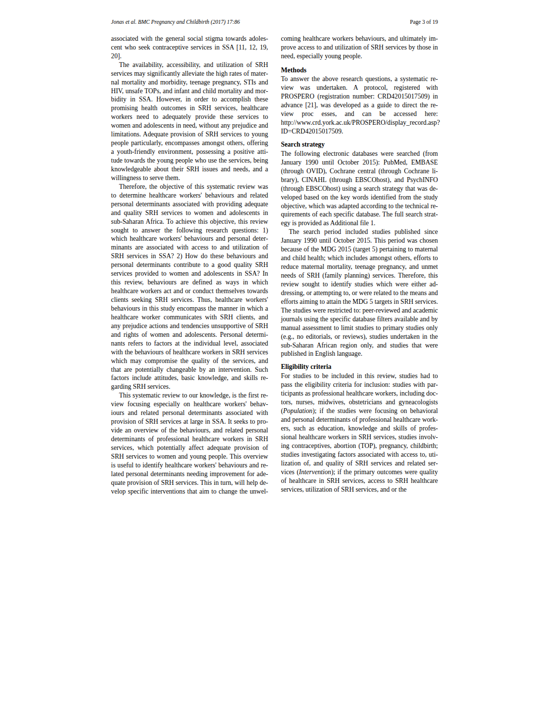Jonas et al. BMC Pregnancy and Childbirth (2017) 17:86
Page 3 of 19
associated with the general social stigma towards adolescent who seek contraceptive services in SSA [11, 12, 19, 20].
The availability, accessibility, and utilization of SRH services may significantly alleviate the high rates of maternal mortality and morbidity, teenage pregnancy, STIs and HIV, unsafe TOPs, and infant and child mortality and morbidity in SSA. However, in order to accomplish these promising health outcomes in SRH services, healthcare workers need to adequately provide these services to women and adolescents in need, without any prejudice and limitations. Adequate provision of SRH services to young people particularly, encompasses amongst others, offering a youth-friendly environment, possessing a positive attitude towards the young people who use the services, being knowledgeable about their SRH issues and needs, and a willingness to serve them.
Therefore, the objective of this systematic review was to determine healthcare workers' behaviours and related personal determinants associated with providing adequate and quality SRH services to women and adolescents in sub-Saharan Africa. To achieve this objective, this review sought to answer the following research questions: 1) which healthcare workers' behaviours and personal determinants are associated with access to and utilization of SRH services in SSA? 2) How do these behaviours and personal determinants contribute to a good quality SRH services provided to women and adolescents in SSA? In this review, behaviours are defined as ways in which healthcare workers act and or conduct themselves towards clients seeking SRH services. Thus, healthcare workers' behaviours in this study encompass the manner in which a healthcare worker communicates with SRH clients, and any prejudice actions and tendencies unsupportive of SRH and rights of women and adolescents. Personal determinants refers to factors at the individual level, associated with the behaviours of healthcare workers in SRH services which may compromise the quality of the services, and that are potentially changeable by an intervention. Such factors include attitudes, basic knowledge, and skills regarding SRH services.
This systematic review to our knowledge, is the first review focusing especially on healthcare workers' behaviours and related personal determinants associated with provision of SRH services at large in SSA. It seeks to provide an overview of the behaviours, and related personal determinants of professional healthcare workers in SRH services, which potentially affect adequate provision of SRH services to women and young people. This overview is useful to identify healthcare workers' behaviours and related personal determinants needing improvement for adequate provision of SRH services. This in turn, will help develop specific interventions that aim to change the unwelcoming healthcare workers behaviours, and ultimately improve access to and utilization of SRH services by those in need, especially young people.
Methods
To answer the above research questions, a systematic review was undertaken. A protocol, registered with PROSPERO (registration number: CRD42015017509) in advance [21], was developed as a guide to direct the review proc esses, and can be accessed here: http://www.crd.york.ac.uk/PROSPERO/display_record.asp?ID=CRD42015017509.
Search strategy
The following electronic databases were searched (from January 1990 until October 2015): PubMed, EMBASE (through OVID), Cochrane central (through Cochrane library), CINAHL (through EBSCOhost), and PsychINFO (through EBSCOhost) using a search strategy that was developed based on the key words identified from the study objective, which was adapted according to the technical requirements of each specific database. The full search strategy is provided as Additional file 1.
The search period included studies published since January 1990 until October 2015. This period was chosen because of the MDG 2015 (target 5) pertaining to maternal and child health; which includes amongst others, efforts to reduce maternal mortality, teenage pregnancy, and unmet needs of SRH (family planning) services. Therefore, this review sought to identify studies which were either addressing, or attempting to, or were related to the means and efforts aiming to attain the MDG 5 targets in SRH services. The studies were restricted to: peer-reviewed and academic journals using the specific database filters available and by manual assessment to limit studies to primary studies only (e.g., no editorials, or reviews), studies undertaken in the sub-Saharan African region only, and studies that were published in English language.
Eligibility criteria
For studies to be included in this review, studies had to pass the eligibility criteria for inclusion: studies with participants as professional healthcare workers, including doctors, nurses, midwives, obstetricians and gyneacologists (Population); if the studies were focusing on behavioral and personal determinants of professional healthcare workers, such as education, knowledge and skills of professional healthcare workers in SRH services, studies involving contraceptives, abortion (TOP), pregnancy, childbirth; studies investigating factors associated with access to, utilization of, and quality of SRH services and related services (Intervention); if the primary outcomes were quality of healthcare in SRH services, access to SRH healthcare services, utilization of SRH services, and or the